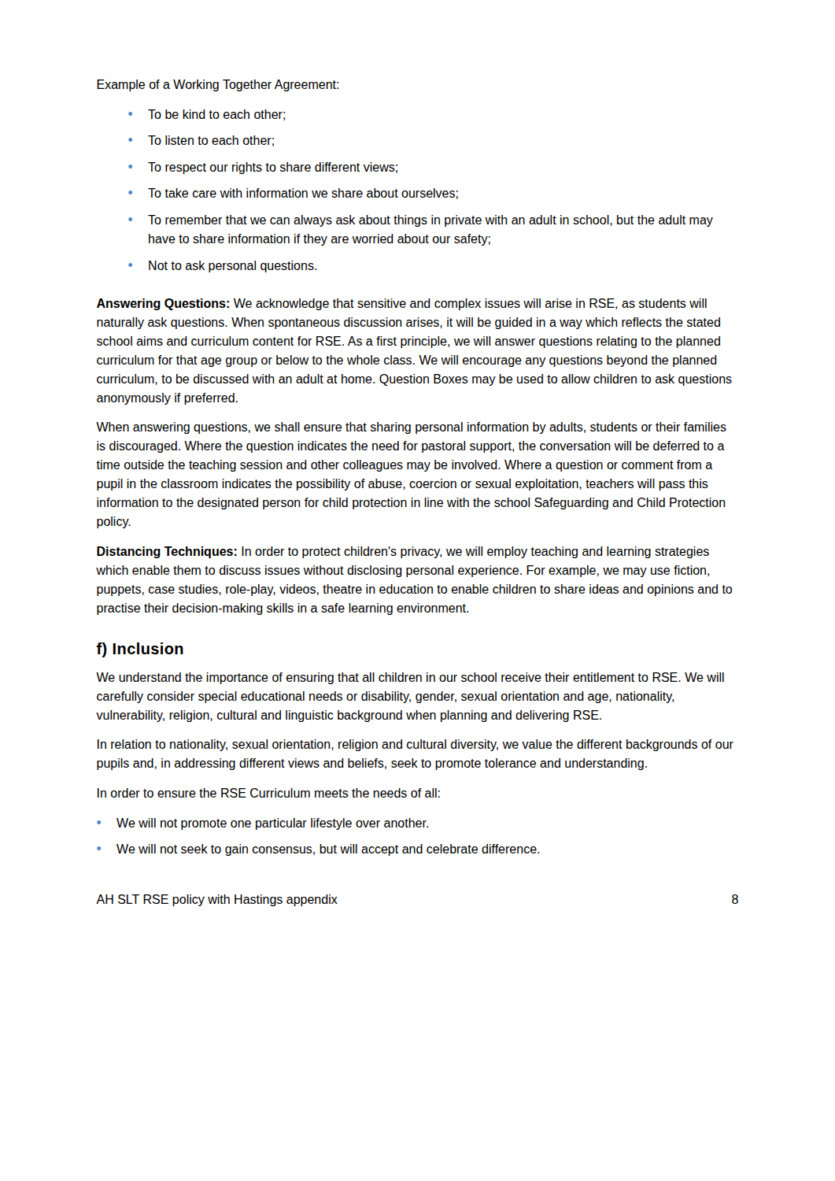Example of a Working Together Agreement:
To be kind to each other;
To listen to each other;
To respect our rights to share different views;
To take care with information we share about ourselves;
To remember that we can always ask about things in private with an adult in school, but the adult may have to share information if they are worried about our safety;
Not to ask personal questions.
Answering Questions: We acknowledge that sensitive and complex issues will arise in RSE, as students will naturally ask questions. When spontaneous discussion arises, it will be guided in a way which reflects the stated school aims and curriculum content for RSE. As a first principle, we will answer questions relating to the planned curriculum for that age group or below to the whole class. We will encourage any questions beyond the planned curriculum, to be discussed with an adult at home. Question Boxes may be used to allow children to ask questions anonymously if preferred.
When answering questions, we shall ensure that sharing personal information by adults, students or their families is discouraged. Where the question indicates the need for pastoral support, the conversation will be deferred to a time outside the teaching session and other colleagues may be involved. Where a question or comment from a pupil in the classroom indicates the possibility of abuse, coercion or sexual exploitation, teachers will pass this information to the designated person for child protection in line with the school Safeguarding and Child Protection policy.
Distancing Techniques: In order to protect children's privacy, we will employ teaching and learning strategies which enable them to discuss issues without disclosing personal experience. For example, we may use fiction, puppets, case studies, role-play, videos, theatre in education to enable children to share ideas and opinions and to practise their decision-making skills in a safe learning environment.
f) Inclusion
We understand the importance of ensuring that all children in our school receive their entitlement to RSE. We will carefully consider special educational needs or disability, gender, sexual orientation and age, nationality, vulnerability, religion, cultural and linguistic background when planning and delivering RSE.
In relation to nationality, sexual orientation, religion and cultural diversity, we value the different backgrounds of our pupils and, in addressing different views and beliefs, seek to promote tolerance and understanding.
In order to ensure the RSE Curriculum meets the needs of all:
We will not promote one particular lifestyle over another.
We will not seek to gain consensus, but will accept and celebrate difference.
AH SLT RSE policy with Hastings appendix 8